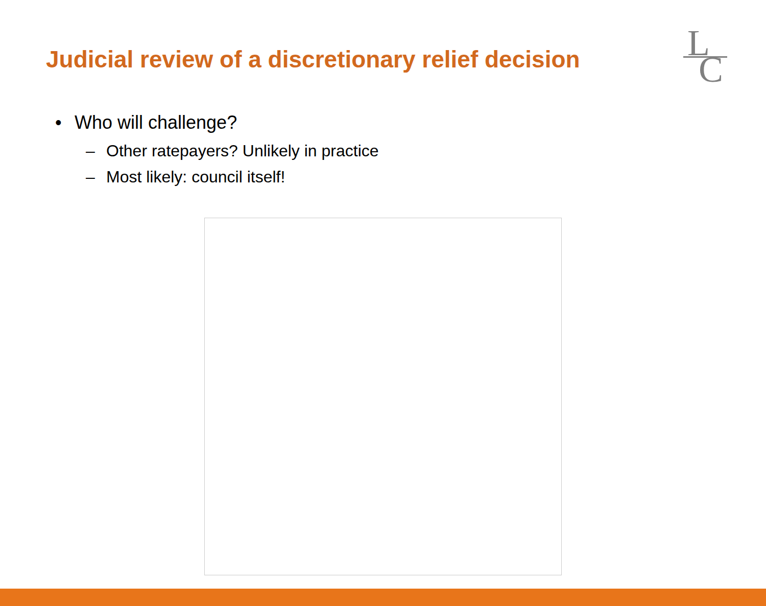L C
Judicial review of a discretionary relief decision
Who will challenge?
Other ratepayers? Unlikely in practice
Most likely: council itself!